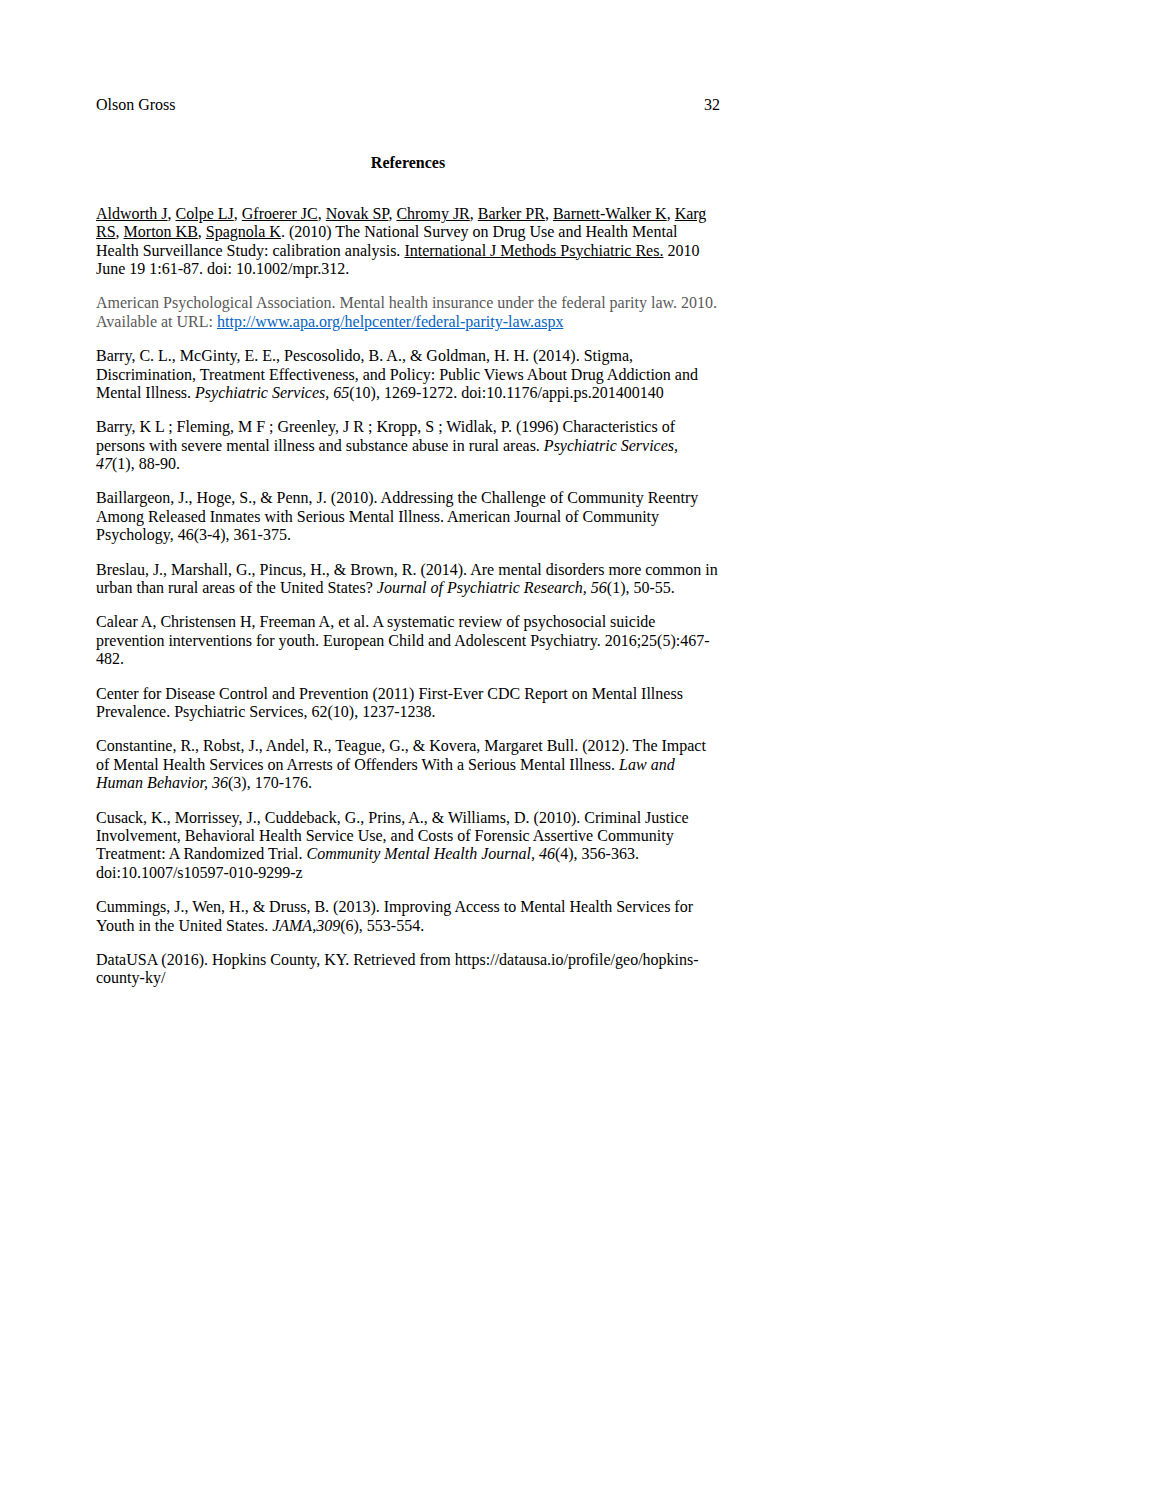Olson Gross
32
References
Aldworth J, Colpe LJ, Gfroerer JC, Novak SP, Chromy JR, Barker PR, Barnett-Walker K, Karg RS, Morton KB, Spagnola K. (2010) The National Survey on Drug Use and Health Mental Health Surveillance Study: calibration analysis. International J Methods Psychiatric Res. 2010 June 19 1:61-87. doi: 10.1002/mpr.312.
American Psychological Association. Mental health insurance under the federal parity law. 2010. Available at URL: http://www.apa.org/helpcenter/federal-parity-law.aspx
Barry, C. L., McGinty, E. E., Pescosolido, B. A., & Goldman, H. H. (2014). Stigma, Discrimination, Treatment Effectiveness, and Policy: Public Views About Drug Addiction and Mental Illness. Psychiatric Services, 65(10), 1269-1272. doi:10.1176/appi.ps.201400140
Barry, K L ; Fleming, M F ; Greenley, J R ; Kropp, S ; Widlak, P. (1996) Characteristics of persons with severe mental illness and substance abuse in rural areas. Psychiatric Services, 47(1), 88-90.
Baillargeon, J., Hoge, S., & Penn, J. (2010). Addressing the Challenge of Community Reentry Among Released Inmates with Serious Mental Illness. American Journal of Community Psychology, 46(3-4), 361-375.
Breslau, J., Marshall, G., Pincus, H., & Brown, R. (2014). Are mental disorders more common in urban than rural areas of the United States? Journal of Psychiatric Research, 56(1), 50-55.
Calear A, Christensen H, Freeman A, et al. A systematic review of psychosocial suicide prevention interventions for youth. European Child and Adolescent Psychiatry. 2016;25(5):467-482.
Center for Disease Control and Prevention (2011) First-Ever CDC Report on Mental Illness Prevalence. Psychiatric Services, 62(10), 1237-1238.
Constantine, R., Robst, J., Andel, R., Teague, G., & Kovera, Margaret Bull. (2012). The Impact of Mental Health Services on Arrests of Offenders With a Serious Mental Illness. Law and Human Behavior, 36(3), 170-176.
Cusack, K., Morrissey, J., Cuddeback, G., Prins, A., & Williams, D. (2010). Criminal Justice Involvement, Behavioral Health Service Use, and Costs of Forensic Assertive Community Treatment: A Randomized Trial. Community Mental Health Journal, 46(4), 356-363. doi:10.1007/s10597-010-9299-z
Cummings, J., Wen, H., & Druss, B. (2013). Improving Access to Mental Health Services for Youth in the United States. JAMA,309(6), 553-554.
DataUSA (2016). Hopkins County, KY. Retrieved from https://datausa.io/profile/geo/hopkins-county-ky/